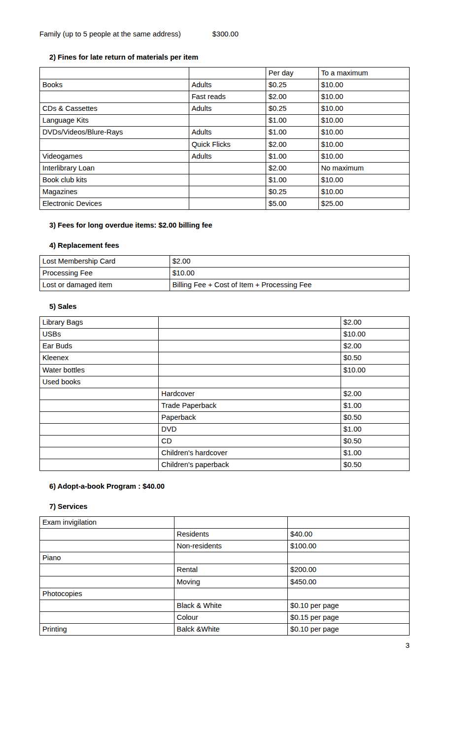Family (up to 5 people at the same address) $300.00
2) Fines for late return of materials per item
| | | Per day | To a maximum |
| Books | Adults | $0.25 | $10.00 |
| | Fast reads | $2.00 | $10.00 |
| CDs & Cassettes | Adults | $0.25 | $10.00 |
| Language Kits | | $1.00 | $10.00 |
| DVDs/Videos/Blure-Rays | Adults | $1.00 | $10.00 |
| | Quick Flicks | $2.00 | $10.00 |
| Videogames | Adults | $1.00 | $10.00 |
| Interlibrary Loan | | $2.00 | No maximum |
| Book club kits | | $1.00 | $10.00 |
| Magazines | | $0.25 | $10.00 |
| Electronic Devices | | $5.00 | $25.00 |
3) Fees for long overdue items: $2.00 billing fee
4) Replacement fees
| Lost Membership Card | $2.00 |
| Processing Fee | $10.00 |
| Lost or damaged item | Billing Fee + Cost of Item + Processing Fee |
5) Sales
| Library Bags | | $2.00 |
| USBs | | $10.00 |
| Ear Buds | | $2.00 |
| Kleenex | | $0.50 |
| Water bottles | | $10.00 |
| Used books | | |
| | Hardcover | $2.00 |
| | Trade Paperback | $1.00 |
| | Paperback | $0.50 |
| | DVD | $1.00 |
| | CD | $0.50 |
| | Children's hardcover | $1.00 |
| | Children's paperback | $0.50 |
6) Adopt-a-book Program : $40.00
7) Services
| Exam invigilation | | |
| | Residents | $40.00 |
| | Non-residents | $100.00 |
| Piano | | |
| | Rental | $200.00 |
| | Moving | $450.00 |
| Photocopies | | |
| | Black & White | $0.10 per page |
| | Colour | $0.15 per page |
| Printing | Balck &White | $0.10 per page |
3